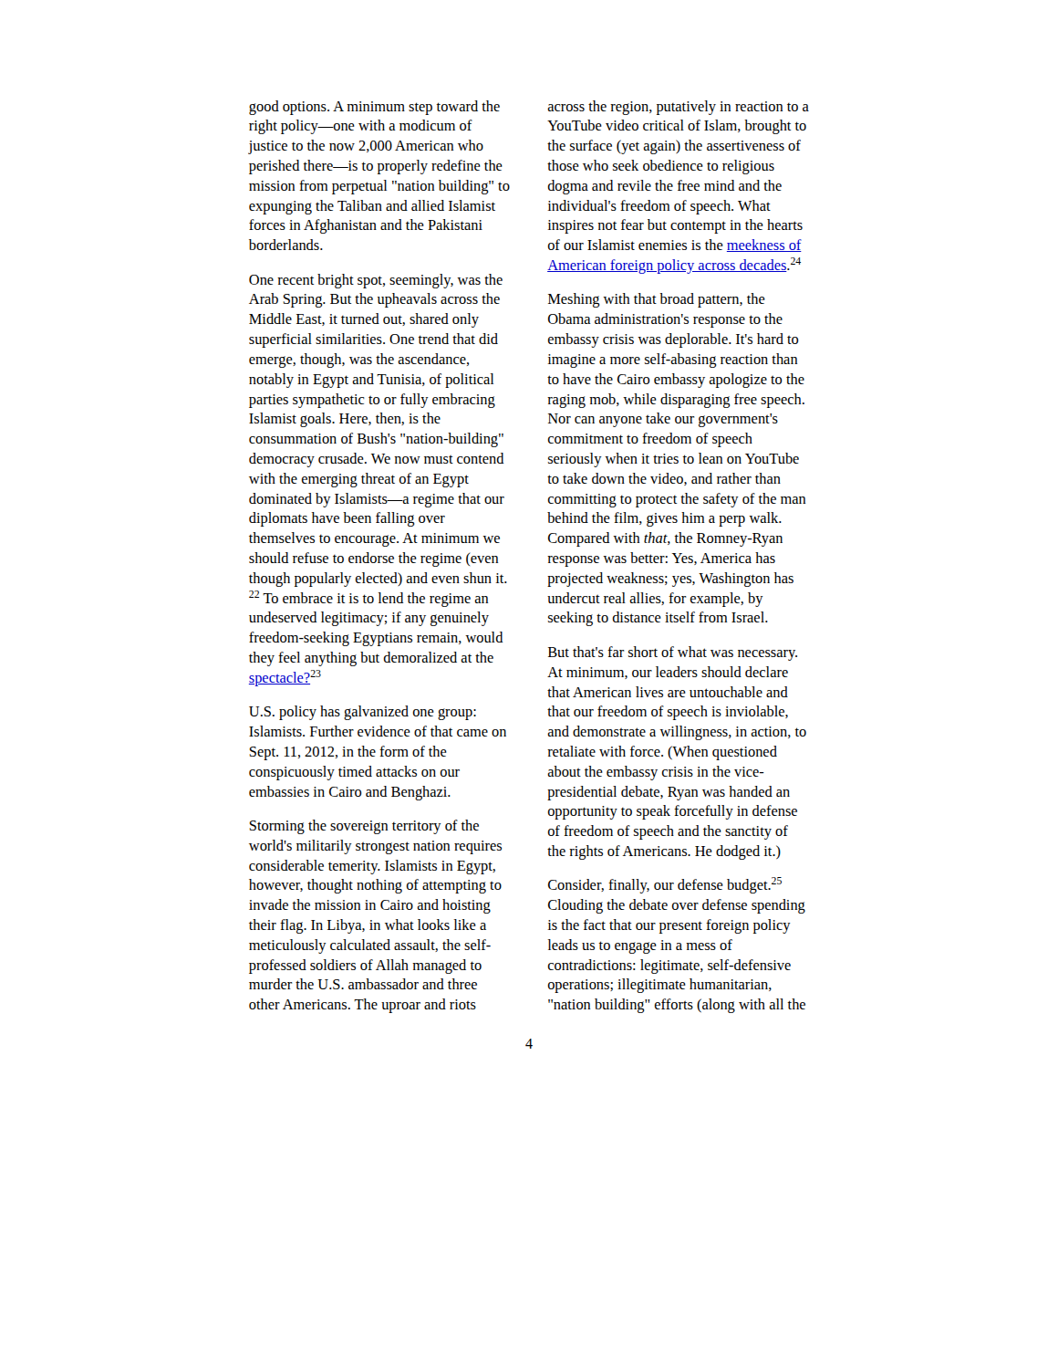good options. A minimum step toward the right policy—one with a modicum of justice to the now 2,000 American who perished there—is to properly redefine the mission from perpetual "nation building" to expunging the Taliban and allied Islamist forces in Afghanistan and the Pakistani borderlands.
One recent bright spot, seemingly, was the Arab Spring. But the upheavals across the Middle East, it turned out, shared only superficial similarities. One trend that did emerge, though, was the ascendance, notably in Egypt and Tunisia, of political parties sympathetic to or fully embracing Islamist goals. Here, then, is the consummation of Bush's "nation-building" democracy crusade. We now must contend with the emerging threat of an Egypt dominated by Islamists—a regime that our diplomats have been falling over themselves to encourage. At minimum we should refuse to endorse the regime (even though popularly elected) and even shun it. 22 To embrace it is to lend the regime an undeserved legitimacy; if any genuinely freedom-seeking Egyptians remain, would they feel anything but demoralized at the spectacle?23
U.S. policy has galvanized one group: Islamists. Further evidence of that came on Sept. 11, 2012, in the form of the conspicuously timed attacks on our embassies in Cairo and Benghazi.
Storming the sovereign territory of the world's militarily strongest nation requires considerable temerity. Islamists in Egypt, however, thought nothing of attempting to invade the mission in Cairo and hoisting their flag. In Libya, in what looks like a meticulously calculated assault, the self-professed soldiers of Allah managed to murder the U.S. ambassador and three other Americans. The uproar and riots across the region, putatively in reaction to a YouTube video critical of Islam, brought to the surface (yet again) the assertiveness of those who seek obedience to religious dogma and revile the free mind and the individual's freedom of speech. What inspires not fear but contempt in the hearts of our Islamist enemies is the meekness of American foreign policy across decades.24
Meshing with that broad pattern, the Obama administration's response to the embassy crisis was deplorable. It's hard to imagine a more self-abasing reaction than to have the Cairo embassy apologize to the raging mob, while disparaging free speech. Nor can anyone take our government's commitment to freedom of speech seriously when it tries to lean on YouTube to take down the video, and rather than committing to protect the safety of the man behind the film, gives him a perp walk. Compared with that, the Romney-Ryan response was better: Yes, America has projected weakness; yes, Washington has undercut real allies, for example, by seeking to distance itself from Israel.
But that's far short of what was necessary. At minimum, our leaders should declare that American lives are untouchable and that our freedom of speech is inviolable, and demonstrate a willingness, in action, to retaliate with force. (When questioned about the embassy crisis in the vice-presidential debate, Ryan was handed an opportunity to speak forcefully in defense of freedom of speech and the sanctity of the rights of Americans. He dodged it.)
Consider, finally, our defense budget.25 Clouding the debate over defense spending is the fact that our present foreign policy leads us to engage in a mess of contradictions: legitimate, self-defensive operations; illegitimate humanitarian, "nation building" efforts (along with all the
4